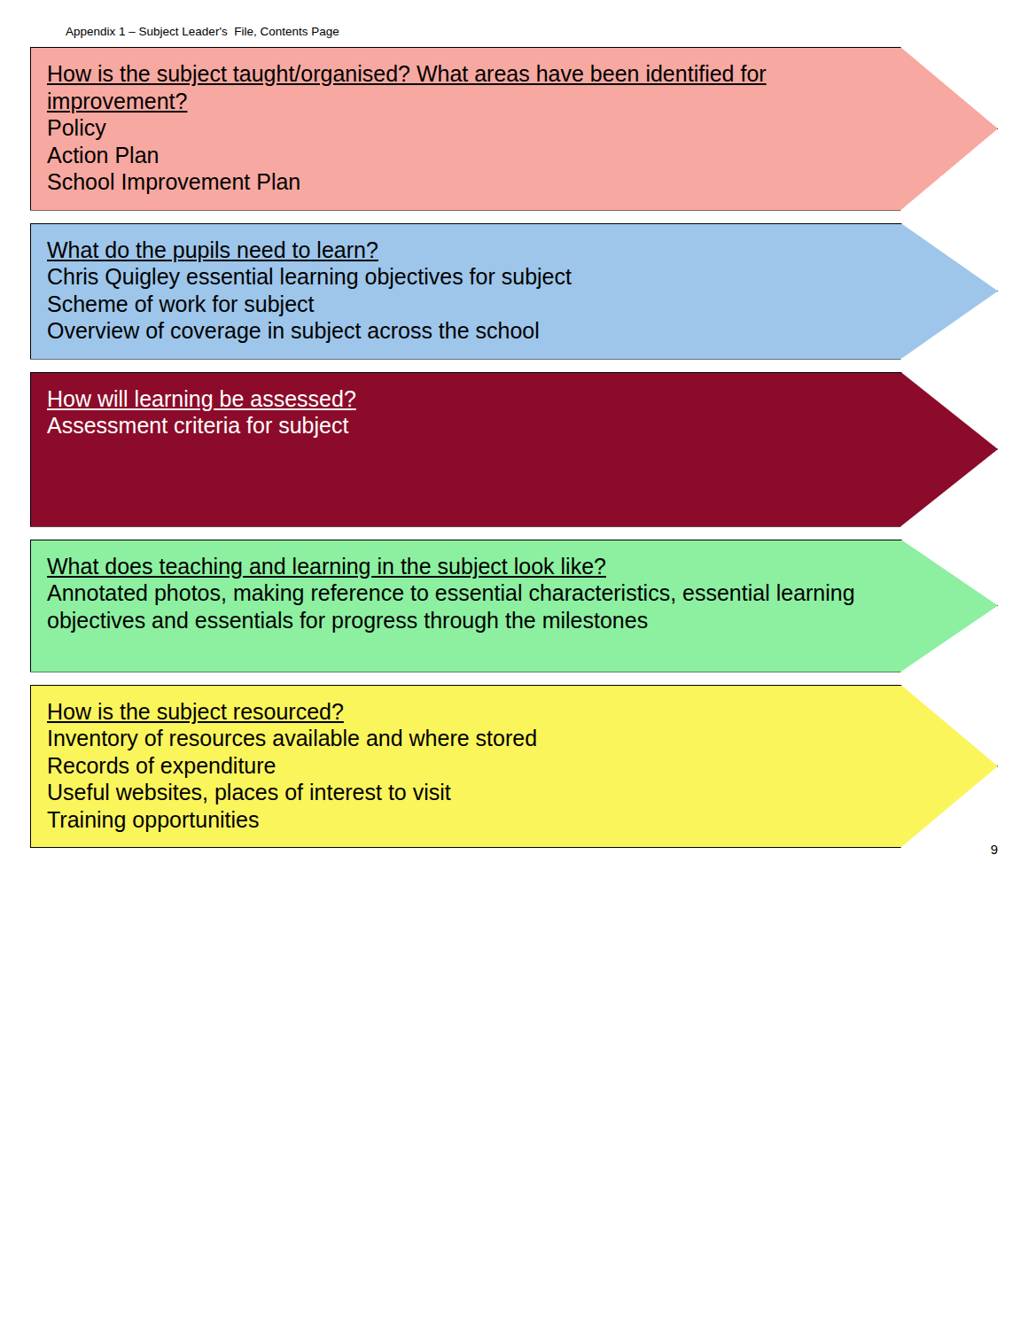Appendix 1 – Subject Leader's File, Contents Page
How is the subject taught/organised? What areas have been identified for improvement?
Policy
Action Plan
School Improvement Plan
What do the pupils need to learn?
Chris Quigley essential learning objectives for subject
Scheme of work for subject
Overview of coverage in subject across the school
How will learning be assessed?
Assessment criteria for subject
What does teaching and learning in the subject look like?
Annotated photos, making reference to essential characteristics, essential learning objectives and essentials for progress through the milestones
How is the subject resourced?
Inventory of resources available and where stored
Records of expenditure
Useful websites, places of interest to visit
Training opportunities
9